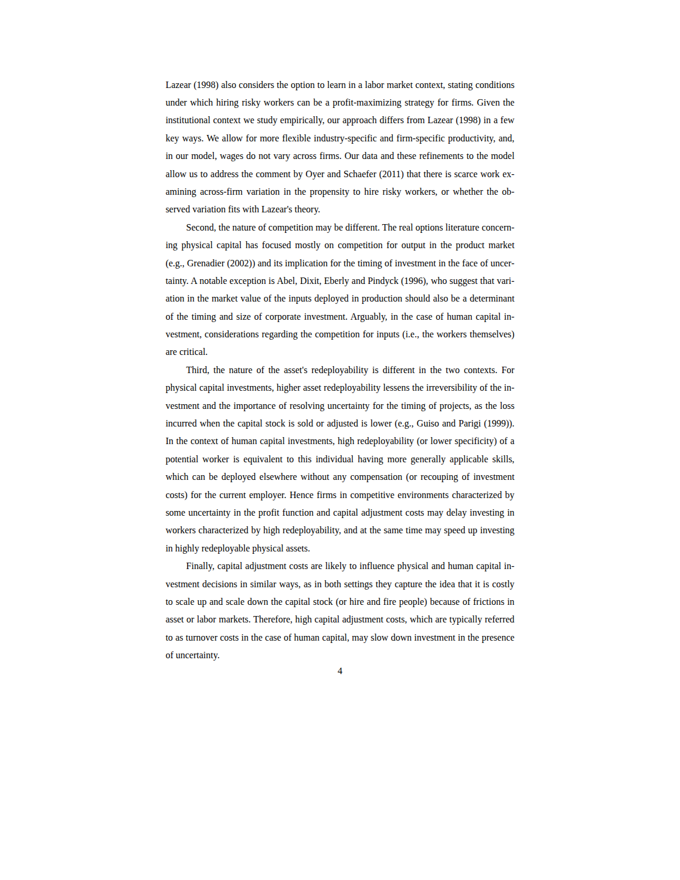Lazear (1998) also considers the option to learn in a labor market context, stating conditions under which hiring risky workers can be a profit-maximizing strategy for firms. Given the institutional context we study empirically, our approach differs from Lazear (1998) in a few key ways. We allow for more flexible industry-specific and firm-specific productivity, and, in our model, wages do not vary across firms. Our data and these refinements to the model allow us to address the comment by Oyer and Schaefer (2011) that there is scarce work examining across-firm variation in the propensity to hire risky workers, or whether the observed variation fits with Lazear's theory.
Second, the nature of competition may be different. The real options literature concerning physical capital has focused mostly on competition for output in the product market (e.g., Grenadier (2002)) and its implication for the timing of investment in the face of uncertainty. A notable exception is Abel, Dixit, Eberly and Pindyck (1996), who suggest that variation in the market value of the inputs deployed in production should also be a determinant of the timing and size of corporate investment. Arguably, in the case of human capital investment, considerations regarding the competition for inputs (i.e., the workers themselves) are critical.
Third, the nature of the asset's redeployability is different in the two contexts. For physical capital investments, higher asset redeployability lessens the irreversibility of the investment and the importance of resolving uncertainty for the timing of projects, as the loss incurred when the capital stock is sold or adjusted is lower (e.g., Guiso and Parigi (1999)). In the context of human capital investments, high redeployability (or lower specificity) of a potential worker is equivalent to this individual having more generally applicable skills, which can be deployed elsewhere without any compensation (or recouping of investment costs) for the current employer. Hence firms in competitive environments characterized by some uncertainty in the profit function and capital adjustment costs may delay investing in workers characterized by high redeployability, and at the same time may speed up investing in highly redeployable physical assets.
Finally, capital adjustment costs are likely to influence physical and human capital investment decisions in similar ways, as in both settings they capture the idea that it is costly to scale up and scale down the capital stock (or hire and fire people) because of frictions in asset or labor markets. Therefore, high capital adjustment costs, which are typically referred to as turnover costs in the case of human capital, may slow down investment in the presence of uncertainty.
4